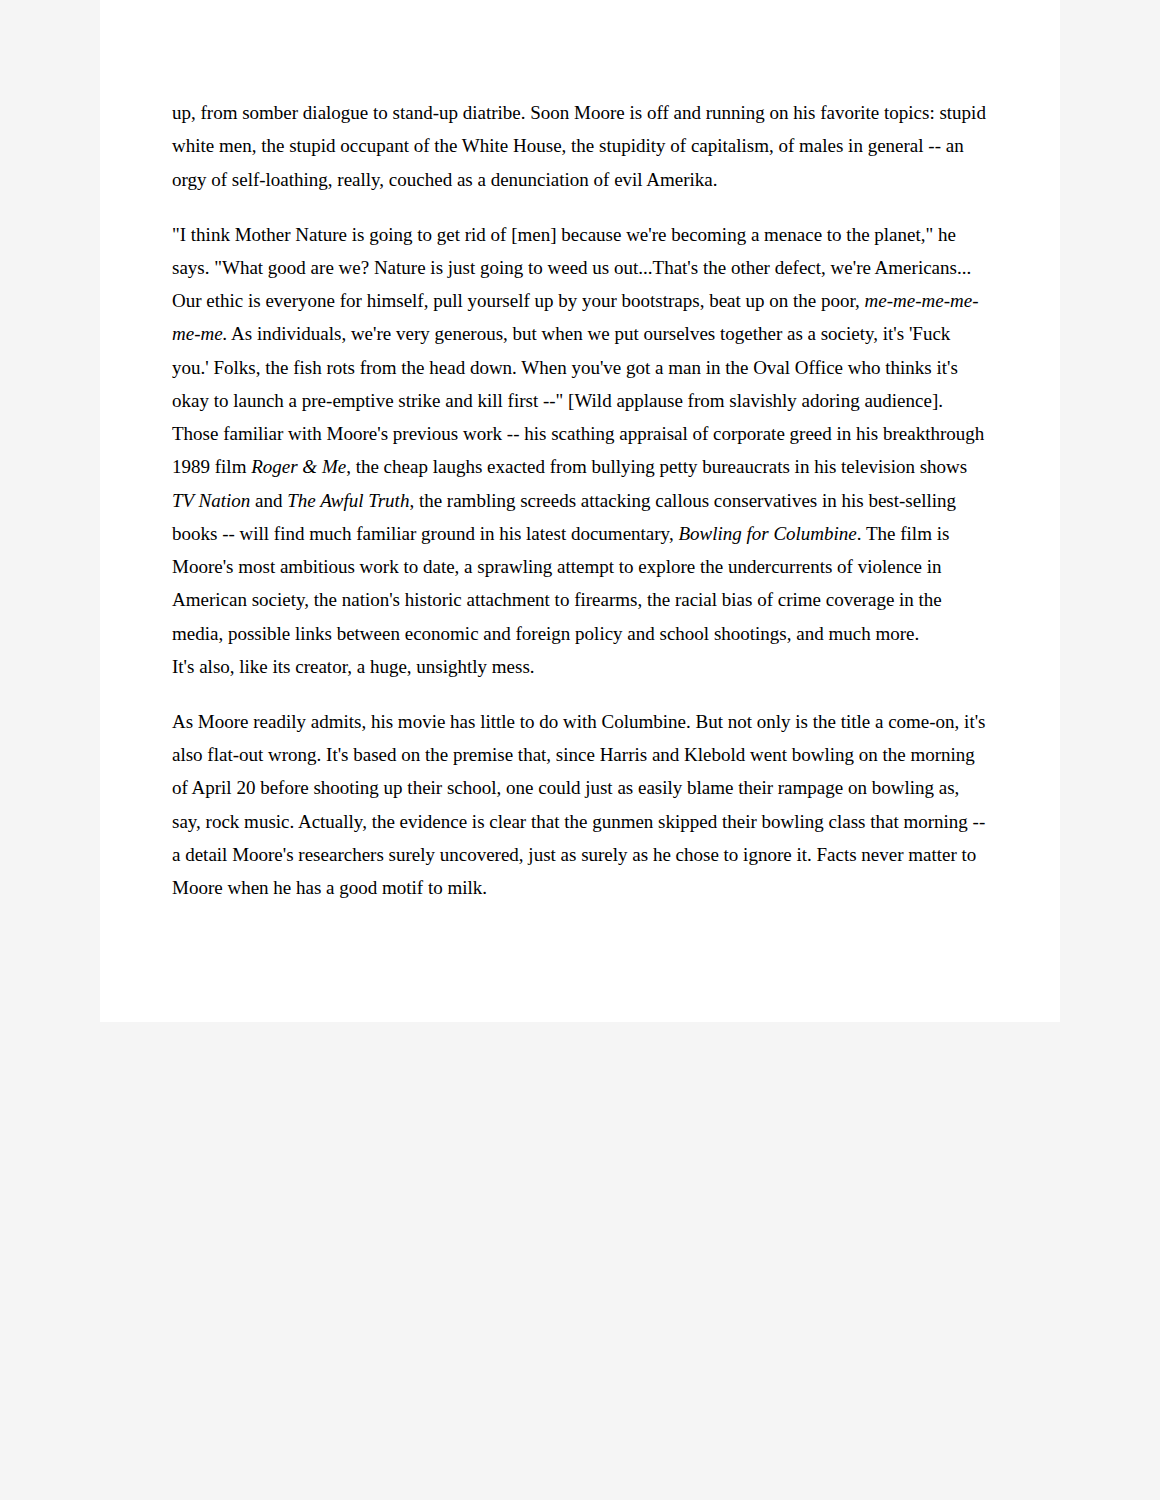up, from somber dialogue to stand-up diatribe. Soon Moore is off and running on his favorite topics: stupid white men, the stupid occupant of the White House, the stupidity of capitalism, of males in general -- an orgy of self-loathing, really, couched as a denunciation of evil Amerika.
"I think Mother Nature is going to get rid of [men] because we're becoming a menace to the planet," he says. "What good are we? Nature is just going to weed us out...That's the other defect, we're Americans... Our ethic is everyone for himself, pull yourself up by your bootstraps, beat up on the poor, me-me-me-me-me-me. As individuals, we're very generous, but when we put ourselves together as a society, it's 'Fuck you.' Folks, the fish rots from the head down. When you've got a man in the Oval Office who thinks it's okay to launch a pre-emptive strike and kill first --" [Wild applause from slavishly adoring audience].
Those familiar with Moore's previous work -- his scathing appraisal of corporate greed in his breakthrough 1989 film Roger & Me, the cheap laughs exacted from bullying petty bureaucrats in his television shows TV Nation and The Awful Truth, the rambling screeds attacking callous conservatives in his best-selling books -- will find much familiar ground in his latest documentary, Bowling for Columbine. The film is Moore's most ambitious work to date, a sprawling attempt to explore the undercurrents of violence in American society, the nation's historic attachment to firearms, the racial bias of crime coverage in the media, possible links between economic and foreign policy and school shootings, and much more.
It's also, like its creator, a huge, unsightly mess.
As Moore readily admits, his movie has little to do with Columbine. But not only is the title a come-on, it's also flat-out wrong. It's based on the premise that, since Harris and Klebold went bowling on the morning of April 20 before shooting up their school, one could just as easily blame their rampage on bowling as, say, rock music. Actually, the evidence is clear that the gunmen skipped their bowling class that morning -- a detail Moore's researchers surely uncovered, just as surely as he chose to ignore it. Facts never matter to Moore when he has a good motif to milk.